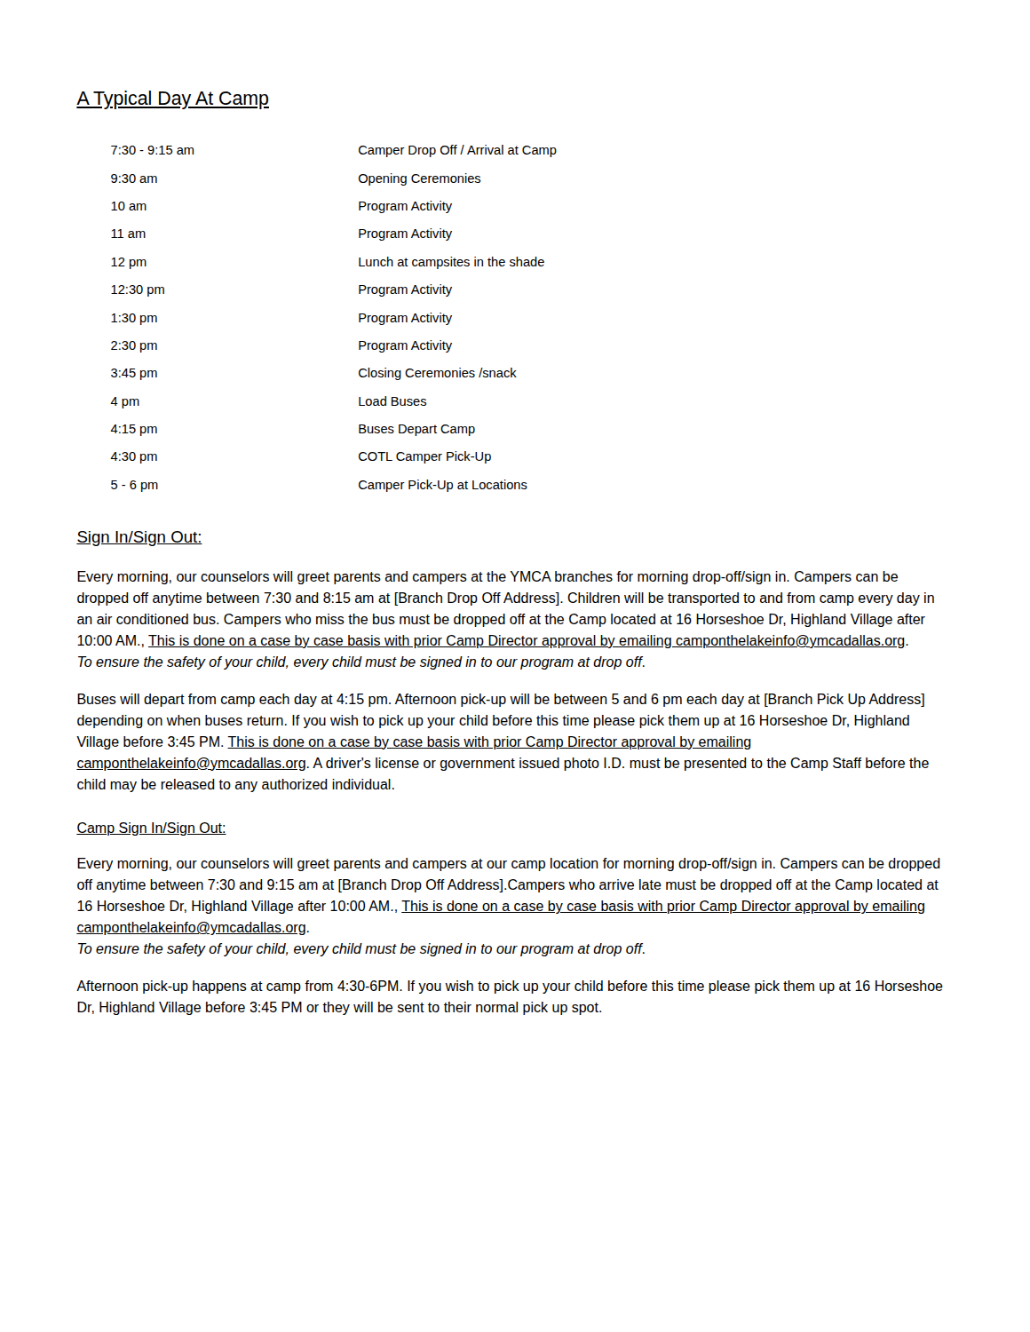A Typical Day At Camp
| 7:30 - 9:15 am | Camper Drop Off / Arrival at Camp |
| 9:30 am | Opening Ceremonies |
| 10 am | Program Activity |
| 11 am | Program Activity |
| 12 pm | Lunch at campsites in the shade |
| 12:30 pm | Program Activity |
| 1:30 pm | Program Activity |
| 2:30 pm | Program Activity |
| 3:45 pm | Closing Ceremonies /snack |
| 4 pm | Load Buses |
| 4:15 pm | Buses Depart Camp |
| 4:30 pm | COTL Camper Pick-Up |
| 5 - 6 pm | Camper Pick-Up at Locations |
Sign In/Sign Out:
Every morning, our counselors will greet parents and campers at the YMCA branches for morning drop-off/sign in. Campers can be dropped off anytime between 7:30 and 8:15 am at [Branch Drop Off Address]. Children will be transported to and from camp every day in an air conditioned bus. Campers who miss the bus must be dropped off at the Camp located at 16 Horseshoe Dr, Highland Village after 10:00 AM., This is done on a case by case basis with prior Camp Director approval by emailing camponthelakeinfo@ymcadallas.org.
To ensure the safety of your child, every child must be signed in to our program at drop off.
Buses will depart from camp each day at 4:15 pm. Afternoon pick-up will be between 5 and 6 pm each day at [Branch Pick Up Address] depending on when buses return. If you wish to pick up your child before this time please pick them up at 16 Horseshoe Dr, Highland Village before 3:45 PM. This is done on a case by case basis with prior Camp Director approval by emailing camponthelakeinfo@ymcadallas.org. A driver's license or government issued photo I.D. must be presented to the Camp Staff before the child may be released to any authorized individual.
Camp Sign In/Sign Out:
Every morning, our counselors will greet parents and campers at our camp location for morning drop-off/sign in. Campers can be dropped off anytime between 7:30 and 9:15 am at [Branch Drop Off Address].Campers who arrive late must be dropped off at the Camp located at 16 Horseshoe Dr, Highland Village after 10:00 AM., This is done on a case by case basis with prior Camp Director approval by emailing camponthelakeinfo@ymcadallas.org.
To ensure the safety of your child, every child must be signed in to our program at drop off.
Afternoon pick-up happens at camp from 4:30-6PM. If you wish to pick up your child before this time please pick them up at 16 Horseshoe Dr, Highland Village before 3:45 PM or they will be sent to their normal pick up spot.